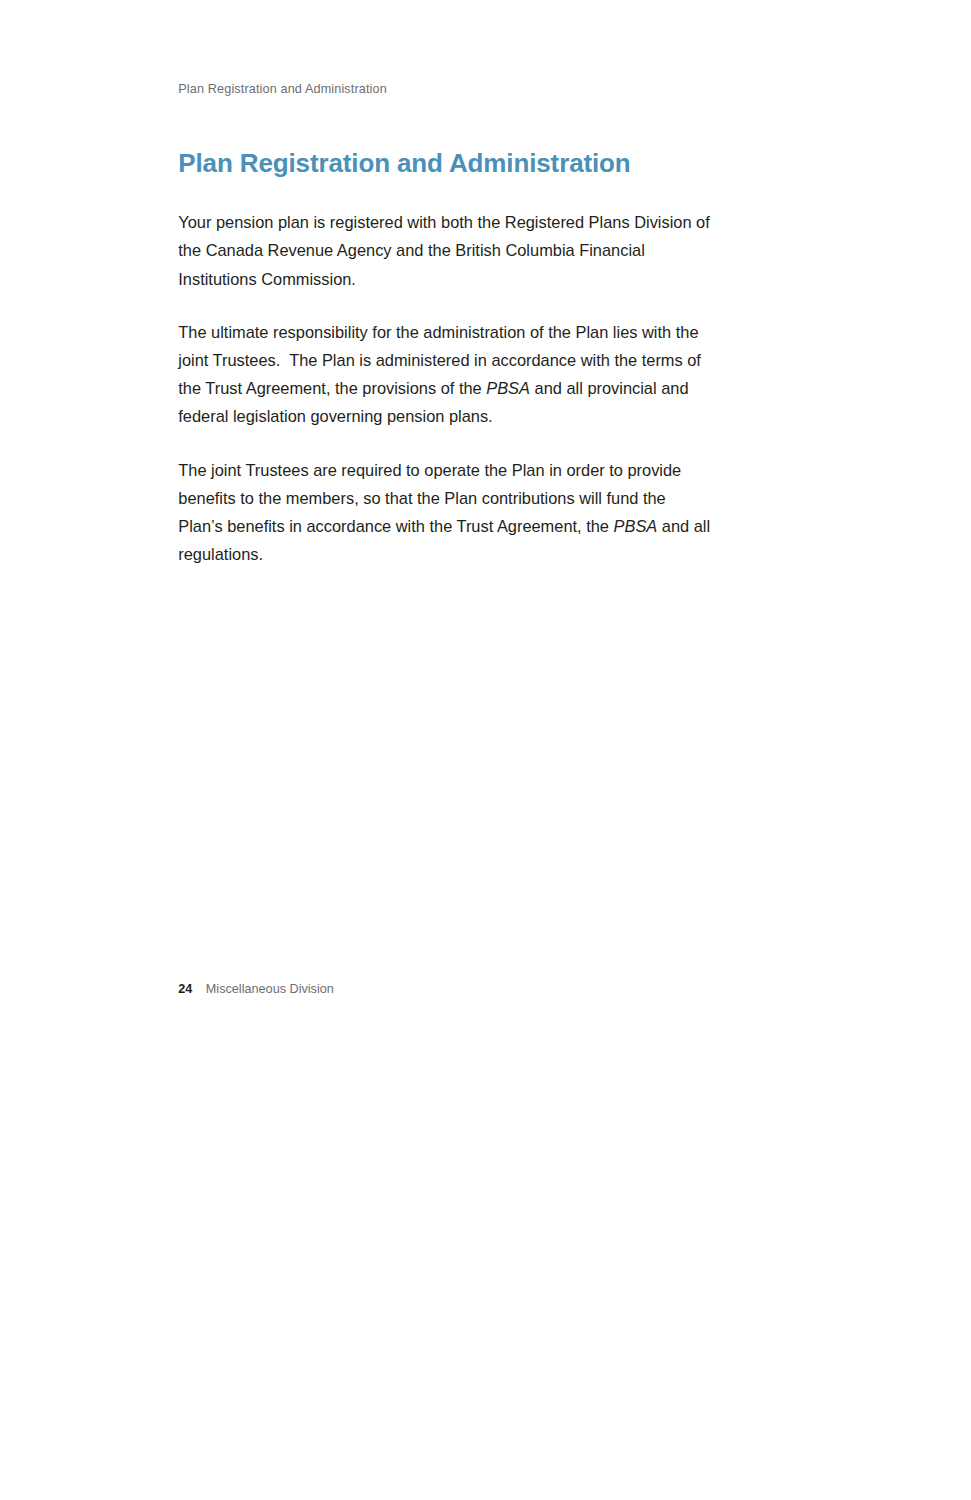Plan Registration and Administration
Plan Registration and Administration
Your pension plan is registered with both the Registered Plans Division of the Canada Revenue Agency and the British Columbia Financial Institutions Commission.
The ultimate responsibility for the administration of the Plan lies with the joint Trustees. The Plan is administered in accordance with the terms of the Trust Agreement, the provisions of the PBSA and all provincial and federal legislation governing pension plans.
The joint Trustees are required to operate the Plan in order to provide benefits to the members, so that the Plan contributions will fund the Plan’s benefits in accordance with the Trust Agreement, the PBSA and all regulations.
24 Miscellaneous Division